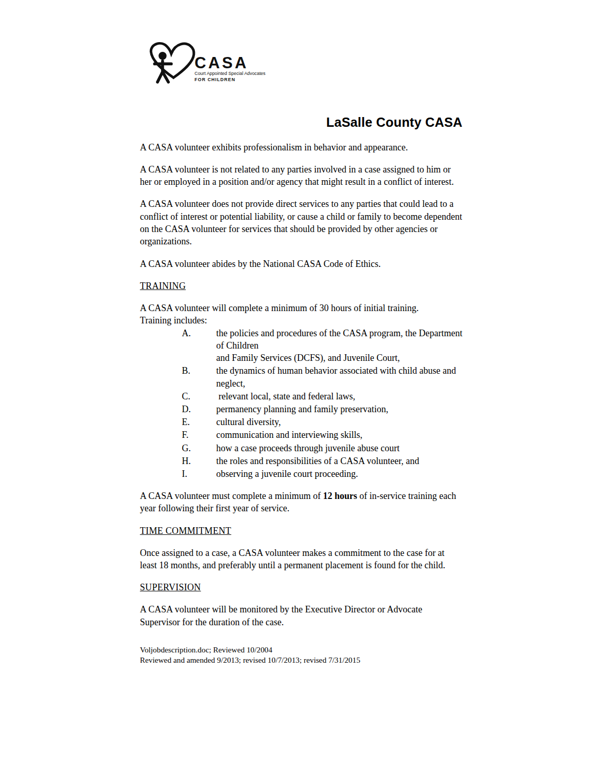CASA Court Appointed Special Advocates for Children CASA Court Appointed Special Advocates FOR CHILDREN
LaSalle County CASA
A CASA volunteer exhibits professionalism in behavior and appearance.
A CASA volunteer is not related to any parties involved in a case assigned to him or her or employed in a position and/or agency that might result in a conflict of interest.
A CASA volunteer does not provide direct services to any parties that could lead to a conflict of interest or potential liability, or cause a child or family to become dependent on the CASA volunteer for services that should be provided by other agencies or organizations.
A CASA volunteer abides by the National CASA Code of Ethics.
TRAINING
A CASA volunteer will complete a minimum of 30 hours of initial training.
Training includes:
the policies and procedures of the CASA program, the Department of Childrenand Family Services (DCFS), and Juvenile Court,
the dynamics of human behavior associated with child abuse and neglect,
relevant local, state and federal laws,
permanency planning and family preservation,
cultural diversity,
communication and interviewing skills,
how a case proceeds through juvenile abuse court
the roles and responsibilities of a CASA volunteer, and
observing a juvenile court proceeding.
A CASA volunteer must complete a minimum of 12 hours of in-service training each year following their first year of service.
TIME COMMITMENT
Once assigned to a case, a CASA volunteer makes a commitment to the case for at least 18 months, and preferably until a permanent placement is found for the child.
SUPERVISION
A CASA volunteer will be monitored by the Executive Director or Advocate Supervisor for the duration of the case.
Voljobdescription.doc; Reviewed 10/2004
Reviewed and amended 9/2013; revised 10/7/2013; revised 7/31/2015